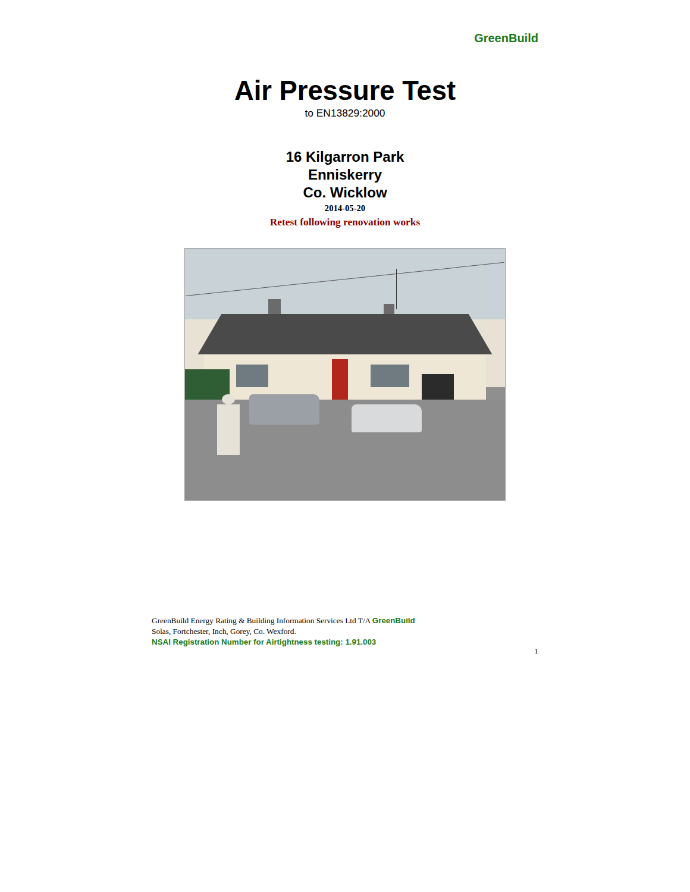GreenBuild
Air Pressure Test
to EN13829:2000
16 Kilgarron Park
Enniskerry
Co. Wicklow
2014-05-20
Retest following renovation works
GreenBuild Energy Rating & Building Information Services Ltd T/A GreenBuild
Solas, Fortchester, Inch, Gorey, Co. Wexford.
NSAI Registration Number for Airtightness testing: 1.91.003
1